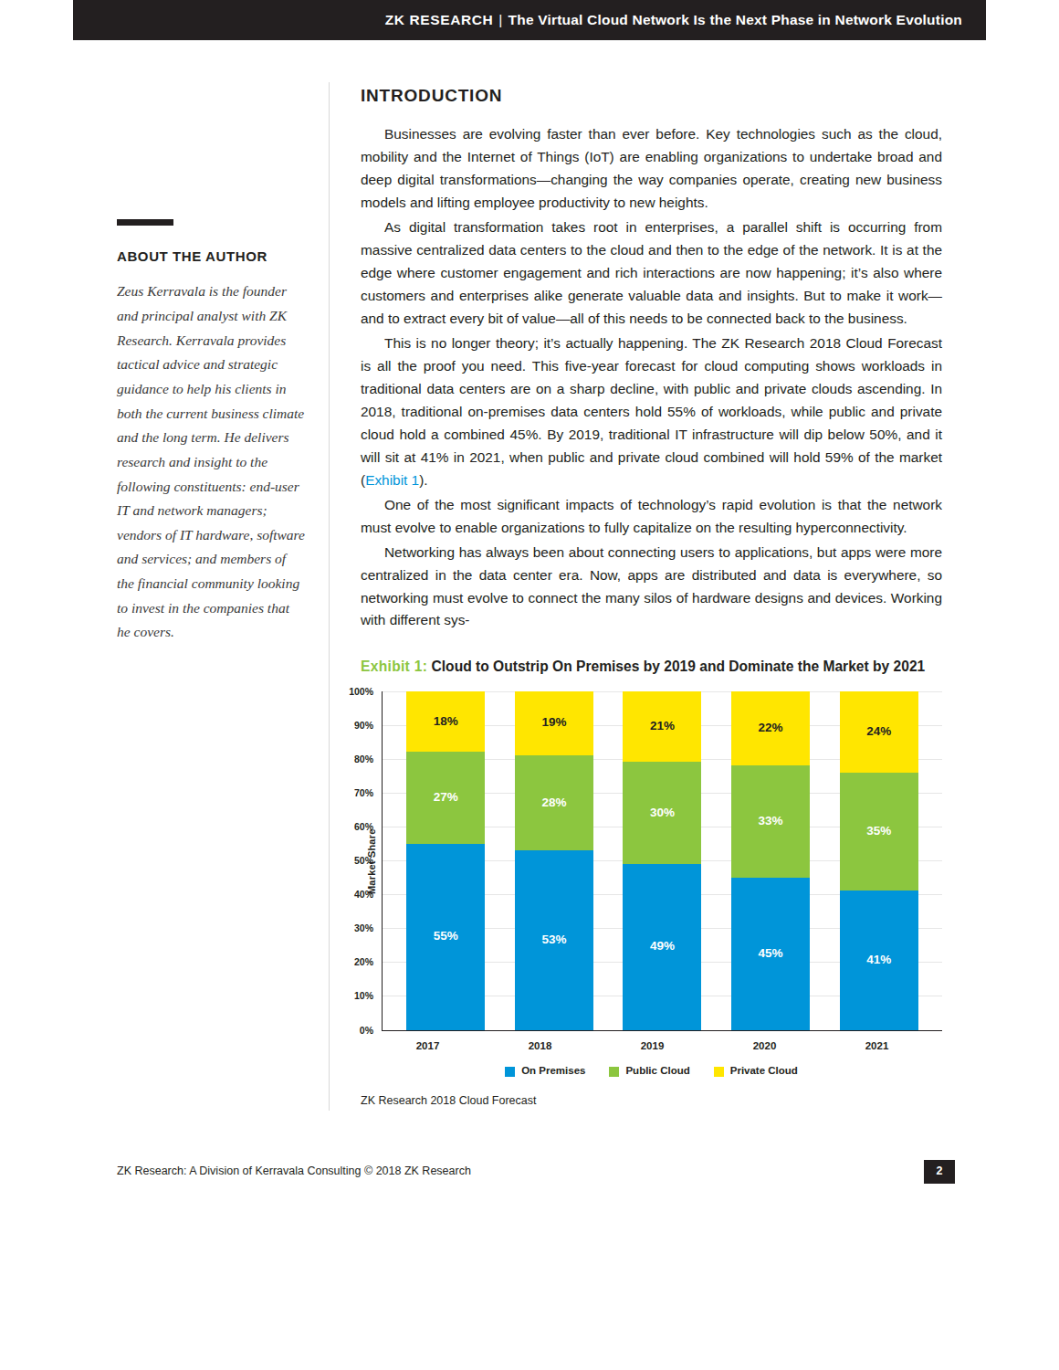ZK RESEARCH|The Virtual Cloud Network Is the Next Phase in Network Evolution
About the Author
Zeus Kerravala is the founder and principal analyst with ZK Research. Kerravala provides tactical advice and strategic guidance to help his clients in both the current business climate and the long term. He delivers research and insight to the following constituents: end-user IT and network managers; vendors of IT hardware, software and services; and members of the financial community looking to invest in the companies that he covers.
Introduction
Businesses are evolving faster than ever before. Key technologies such as the cloud, mobility and the Internet of Things (IoT) are enabling organizations to undertake broad and deep digital transformations—changing the way companies operate, creating new business models and lifting employee productivity to new heights.
As digital transformation takes root in enterprises, a parallel shift is occurring from massive centralized data centers to the cloud and then to the edge of the network. It is at the edge where customer engagement and rich interactions are now happening; it’s also where customers and enterprises alike generate valuable data and insights. But to make it work—and to extract every bit of value—all of this needs to be connected back to the business.
This is no longer theory; it’s actually happening. The ZK Research 2018 Cloud Forecast is all the proof you need. This five-year forecast for cloud computing shows workloads in traditional data centers are on a sharp decline, with public and private clouds ascending. In 2018, traditional on-premises data centers hold 55% of workloads, while public and private cloud hold a combined 45%. By 2019, traditional IT infrastructure will dip below 50%, and it will sit at 41% in 2021, when public and private cloud combined will hold 59% of the market (Exhibit 1).
One of the most significant impacts of technology’s rapid evolution is that the network must evolve to enable organizations to fully capitalize on the resulting hyperconnectivity.
Networking has always been about connecting users to applications, but apps were more centralized in the data center era. Now, apps are distributed and data is everywhere, so networking must evolve to connect the many silos of hardware designs and devices. Working with different sys-
Exhibit 1: Cloud to Outstrip On Premises by 2019 and Dominate the Market by 2021
Market Share
100% 90% 80% 70% 60% 50% 40% 30% 20% 10% 0%
18%
27%
55%
19%
28%
53%
21%
30%
49%
22%
33%
45%
24%
35%
41%
2017 2018 2019 2020 2021
On Premises
Public Cloud
Private Cloud
ZK Research 2018 Cloud Forecast
ZK Research: A Division of Kerravala Consulting © 2018 ZK Research
2